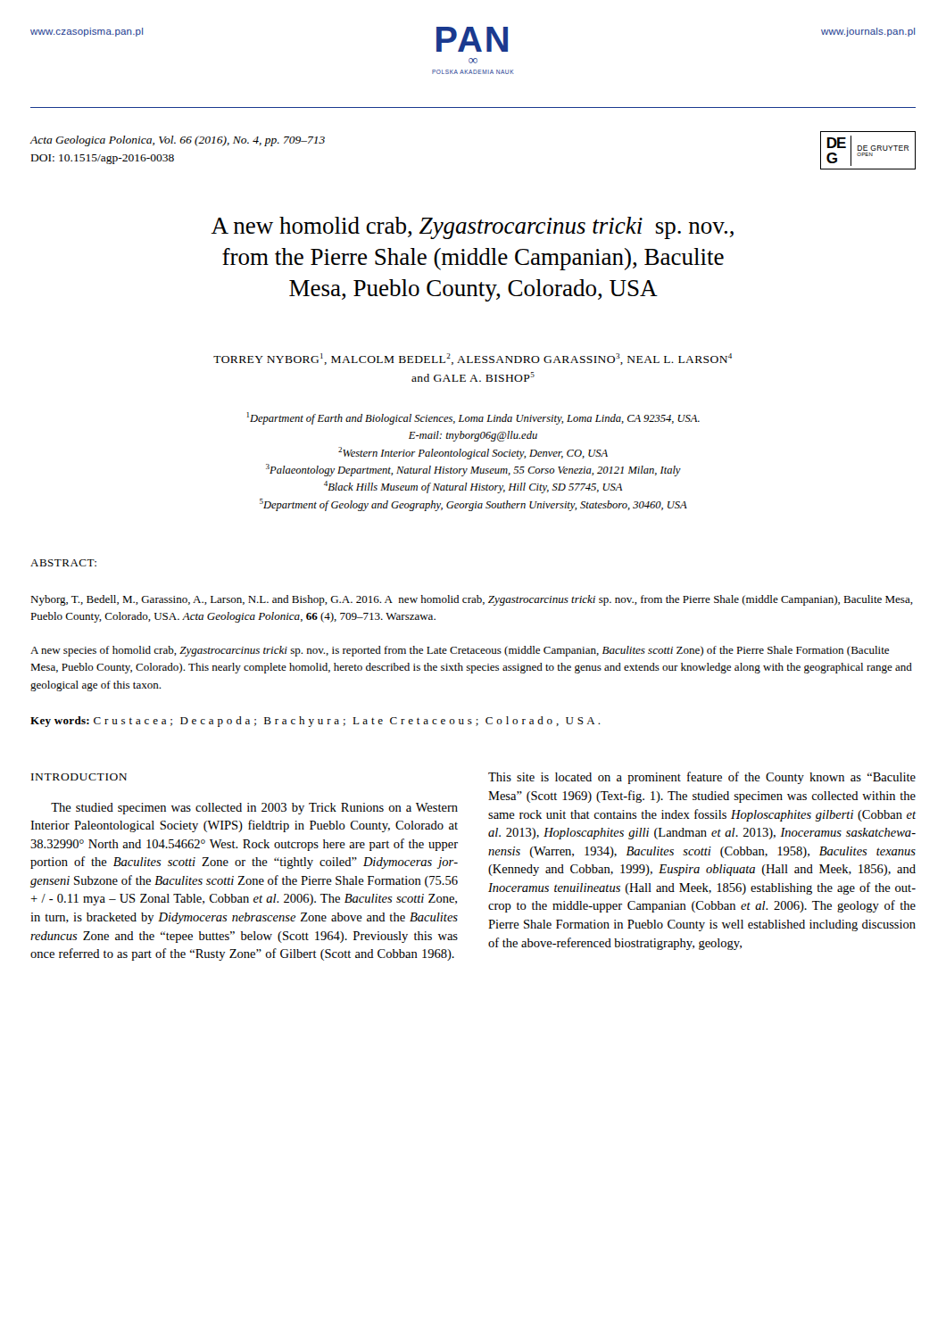www.czasopisma.pan.pl www.journals.pan.pl
PAN
∞
POLSKA AKADEMIA NAUK
Acta Geologica Polonica, Vol. 66 (2016), No. 4, pp. 709–713
DOI: 10.1515/agp-2016-0038
DE
G
DE GRUYTEROPEN
A new homolid crab, Zygastrocarcinus tricki sp. nov.,
from the Pierre Shale (middle Campanian), Baculite
Mesa, Pueblo County, Colorado, USA
TORREY NYBORG1, MALCOLM BEDELL2, ALESSANDRO GARASSINO3, NEAL L. LARSON4
and GALE A. BISHOP5
1Department of Earth and Biological Sciences, Loma Linda University, Loma Linda, CA 92354, USA.
E-mail: tnyborg06g@llu.edu
2Western Interior Paleontological Society, Denver, CO, USA
3Palaeontology Department, Natural History Museum, 55 Corso Venezia, 20121 Milan, Italy
4Black Hills Museum of Natural History, Hill City, SD 57745, USA
5Department of Geology and Geography, Georgia Southern University, Statesboro, 30460, USA
ABSTRACT:
Nyborg, T., Bedell, M., Garassino, A., Larson, N.L. and Bishop, G.A. 2016. A new homolid crab, Zygastrocarcinus tricki sp. nov., from the Pierre Shale (middle Campanian), Baculite Mesa, Pueblo County, Colorado, USA. Acta Geologica Polonica, 66 (4), 709–713. Warszawa.
A new species of homolid crab, Zygastrocarcinus tricki sp. nov., is reported from the Late Cretaceous (middle Campanian, Baculites scotti Zone) of the Pierre Shale Formation (Baculite Mesa, Pueblo County, Colorado). This nearly complete homolid, hereto described is the sixth species assigned to the genus and extends our knowledge along with the geographical range and geological age of this taxon.
Key words: C r u s t a c e a ; D e c a p o d a ; B r a c h y u r a ; L a t e C r e t a c e o u s ; C o l o r a d o , U S A .
INTRODUCTION
The studied specimen was collected in 2003 by Trick Runions on a Western Interior Paleontological Society (WIPS) fieldtrip in Pueblo County, Colorado at 38.32990° North and 104.54662° West. Rock outcrops here are part of the upper portion of the Baculites scotti Zone or the “tightly coiled” Didymoceras jorgenseni Subzone of the Baculites scotti Zone of the Pierre Shale Formation (75.56 + / - 0.11 mya – US Zonal Table, Cobban et al. 2006). The Baculites scotti Zone, in turn, is bracketed by Didymoceras nebrascense Zone above and the Baculites reduncus Zone and the “tepee buttes” below (Scott 1964). Previously this was once referred to as part of the “Rusty Zone” of Gilbert (Scott and Cobban 1968). This site is located on a prominent feature of the County known as “Baculite Mesa” (Scott 1969) (Text-fig. 1). The studied specimen was collected within the same rock unit that contains the index fossils Hoploscaphites gilberti (Cobban et al. 2013), Hoploscaphites gilli (Landman et al. 2013), Inoceramus saskatchewanensis (Warren, 1934), Baculites scotti (Cobban, 1958), Baculites texanus (Kennedy and Cobban, 1999), Euspira obliquata (Hall and Meek, 1856), and Inoceramus tenuilineatus (Hall and Meek, 1856) establishing the age of the outcrop to the middle-upper Campanian (Cobban et al. 2006). The geology of the Pierre Shale Formation in Pueblo County is well established including discussion of the above-referenced biostratigraphy, geology,